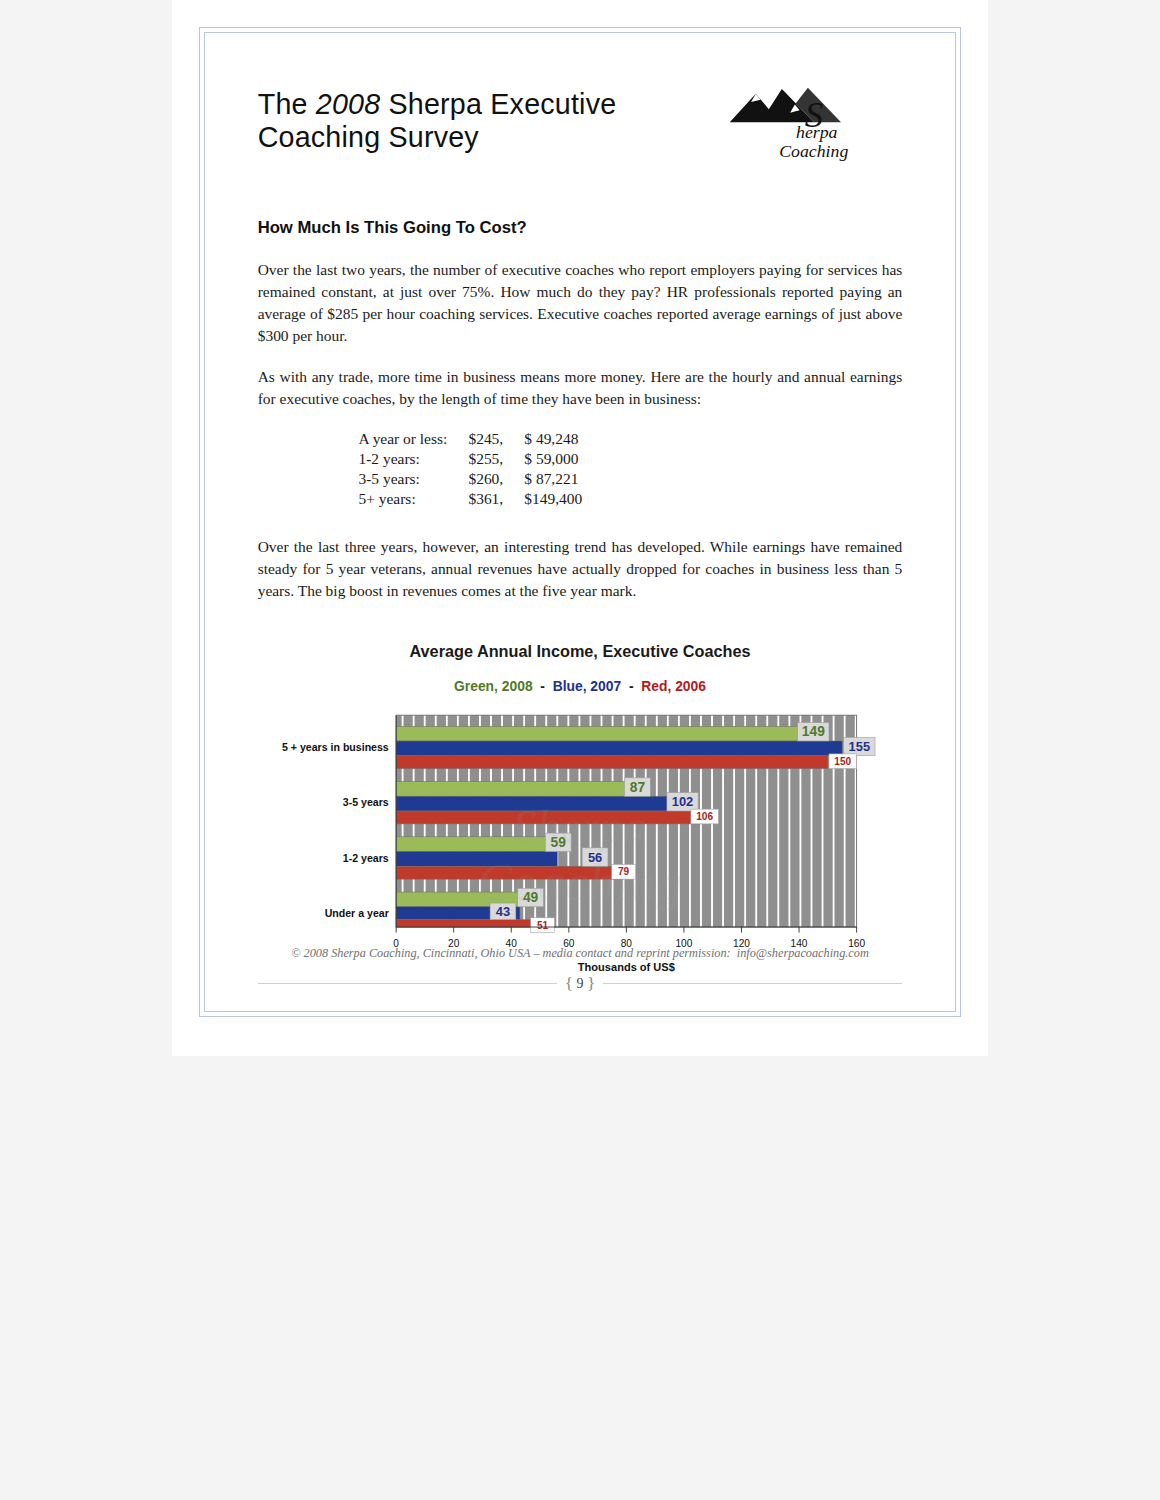The 2008 Sherpa Executive Coaching Survey
S herpa Coaching
How Much Is This Going To Cost?
Over the last two years, the number of executive coaches who report employers paying for services has remained constant, at just over 75%. How much do they pay? HR professionals reported paying an average of $285 per hour coaching services. Executive coaches reported average earnings of just above $300 per hour.
As with any trade, more time in business means more money. Here are the hourly and annual earnings for executive coaches, by the length of time they have been in business:
| A year or less: | $245, | $ 49,248 |
| 1-2 years: | $255, | $ 59,000 |
| 3-5 years: | $260, | $ 87,221 |
| 5+ years: | $361, | $149,400 |
Over the last three years, however, an interesting trend has developed. While earnings have remained steady for 5 year veterans, annual revenues have actually dropped for coaches in business less than 5 years. The big boost in revenues comes at the five year mark.
Average Annual Income, Executive Coaches
Green, 2008 - Blue, 2007 - Red, 2006
149 155 150 87 102 106 59 56 79 49 43 51 0 20 40 60 80 100 120 140 160 Thousands of US$ 5 + years in business 3-5 years 1-2 years Under a year
Sherpa Coaching
© 2008 Sherpa Coaching, Cincinnati, Ohio USA – media contact and reprint permission: info@sherpacoaching.com
{ 9 }